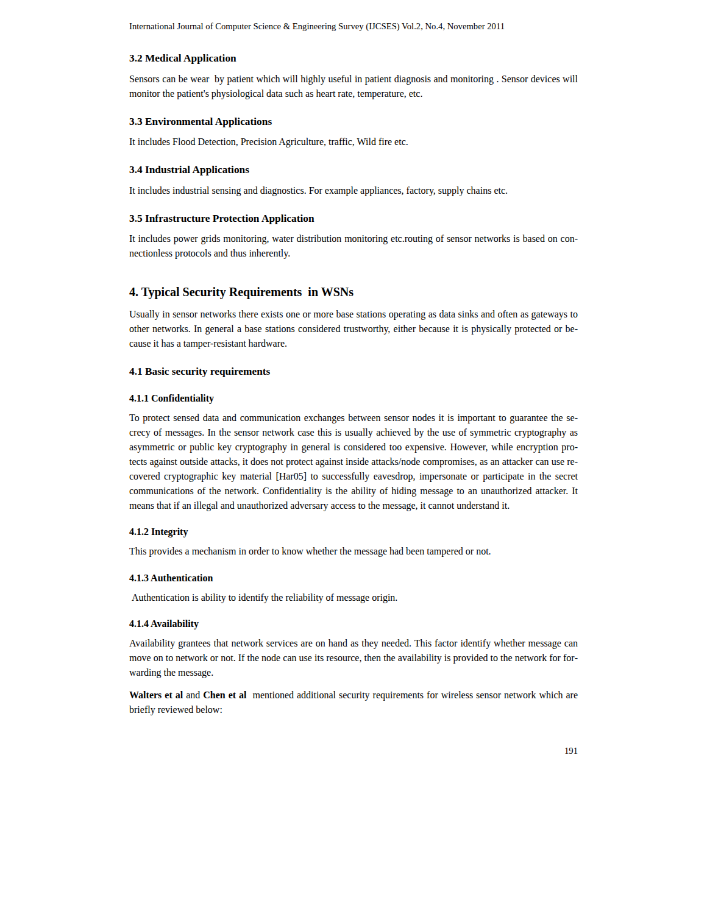International Journal of Computer Science & Engineering Survey (IJCSES) Vol.2, No.4, November 2011
3.2 Medical Application
Sensors can be wear by patient which will highly useful in patient diagnosis and monitoring . Sensor devices will monitor the patient's physiological data such as heart rate, temperature, etc.
3.3 Environmental Applications
It includes Flood Detection, Precision Agriculture, traffic, Wild fire etc.
3.4 Industrial Applications
It includes industrial sensing and diagnostics. For example appliances, factory, supply chains etc.
3.5 Infrastructure Protection Application
It includes power grids monitoring, water distribution monitoring etc.routing of sensor networks is based on connectionless protocols and thus inherently.
4. Typical Security Requirements in WSNs
Usually in sensor networks there exists one or more base stations operating as data sinks and often as gateways to other networks. In general a base stations considered trustworthy, either because it is physically protected or because it has a tamper-resistant hardware.
4.1 Basic security requirements
4.1.1 Confidentiality
To protect sensed data and communication exchanges between sensor nodes it is important to guarantee the secrecy of messages. In the sensor network case this is usually achieved by the use of symmetric cryptography as asymmetric or public key cryptography in general is considered too expensive. However, while encryption protects against outside attacks, it does not protect against inside attacks/node compromises, as an attacker can use recovered cryptographic key material [Har05] to successfully eavesdrop, impersonate or participate in the secret communications of the network. Confidentiality is the ability of hiding message to an unauthorized attacker. It means that if an illegal and unauthorized adversary access to the message, it cannot understand it.
4.1.2 Integrity
This provides a mechanism in order to know whether the message had been tampered or not.
4.1.3 Authentication
Authentication is ability to identify the reliability of message origin.
4.1.4 Availability
Availability grantees that network services are on hand as they needed. This factor identify whether message can move on to network or not. If the node can use its resource, then the availability is provided to the network for forwarding the message.
Walters et al and Chen et al mentioned additional security requirements for wireless sensor network which are briefly reviewed below:
191